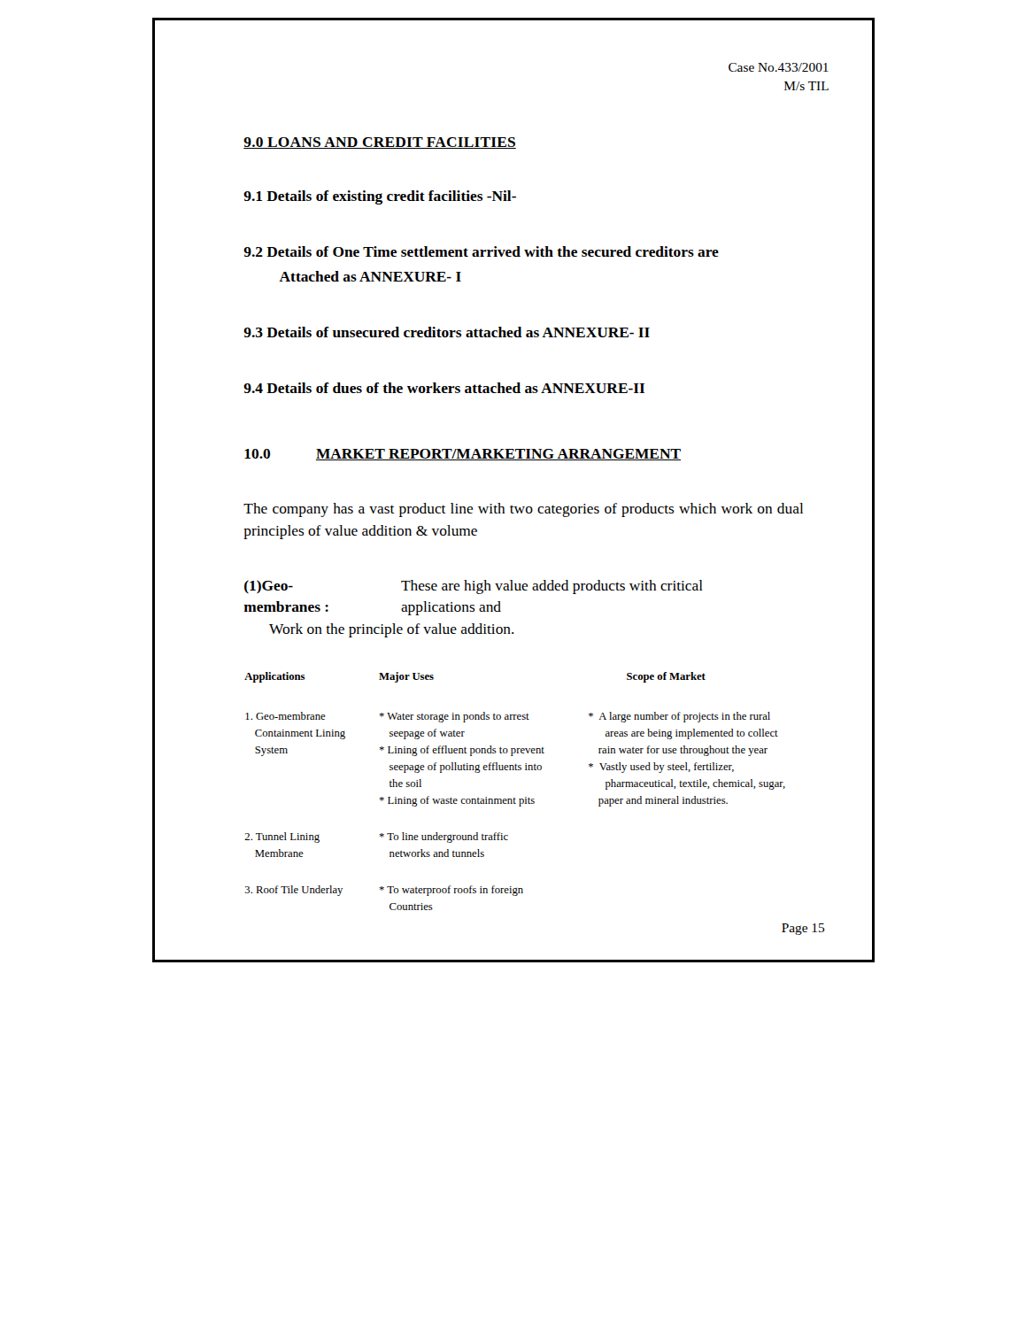Case No.433/2001
M/s TIL
9.0 LOANS AND CREDIT FACILITIES
9.1 Details of existing credit facilities -Nil-
9.2 Details of One Time settlement arrived with the secured creditors are Attached as ANNEXURE- I
9.3 Details of unsecured creditors attached as ANNEXURE- II
9.4 Details of dues of the workers attached as ANNEXURE-II
10.0 MARKET REPORT/MARKETING ARRANGEMENT
The company has a vast product line with two categories of products which work on dual principles of value addition & volume
| (1)Geo- membranes : | These are high value added products with critical applications and |
Work on the principle of value addition.
| Applications | Major Uses | Scope of Market |
| --- | --- | --- |
| 1. Geo-membrane Containment Lining System | * Water storage in ponds to arrest seepage of water * Lining of effluent ponds to prevent seepage of polluting effluents into the soil * Lining of waste containment pits | * A large number of projects in the rural areas are being implemented to collect rain water for use throughout the year * Vastly used by steel, fertilizer, pharmaceutical, textile, chemical, sugar, paper and mineral industries. |
| 2. Tunnel Lining Membrane | * To line underground traffic networks and tunnels | |
| 3. Roof Tile Underlay | * To waterproof roofs in foreign Countries | |
Page 15